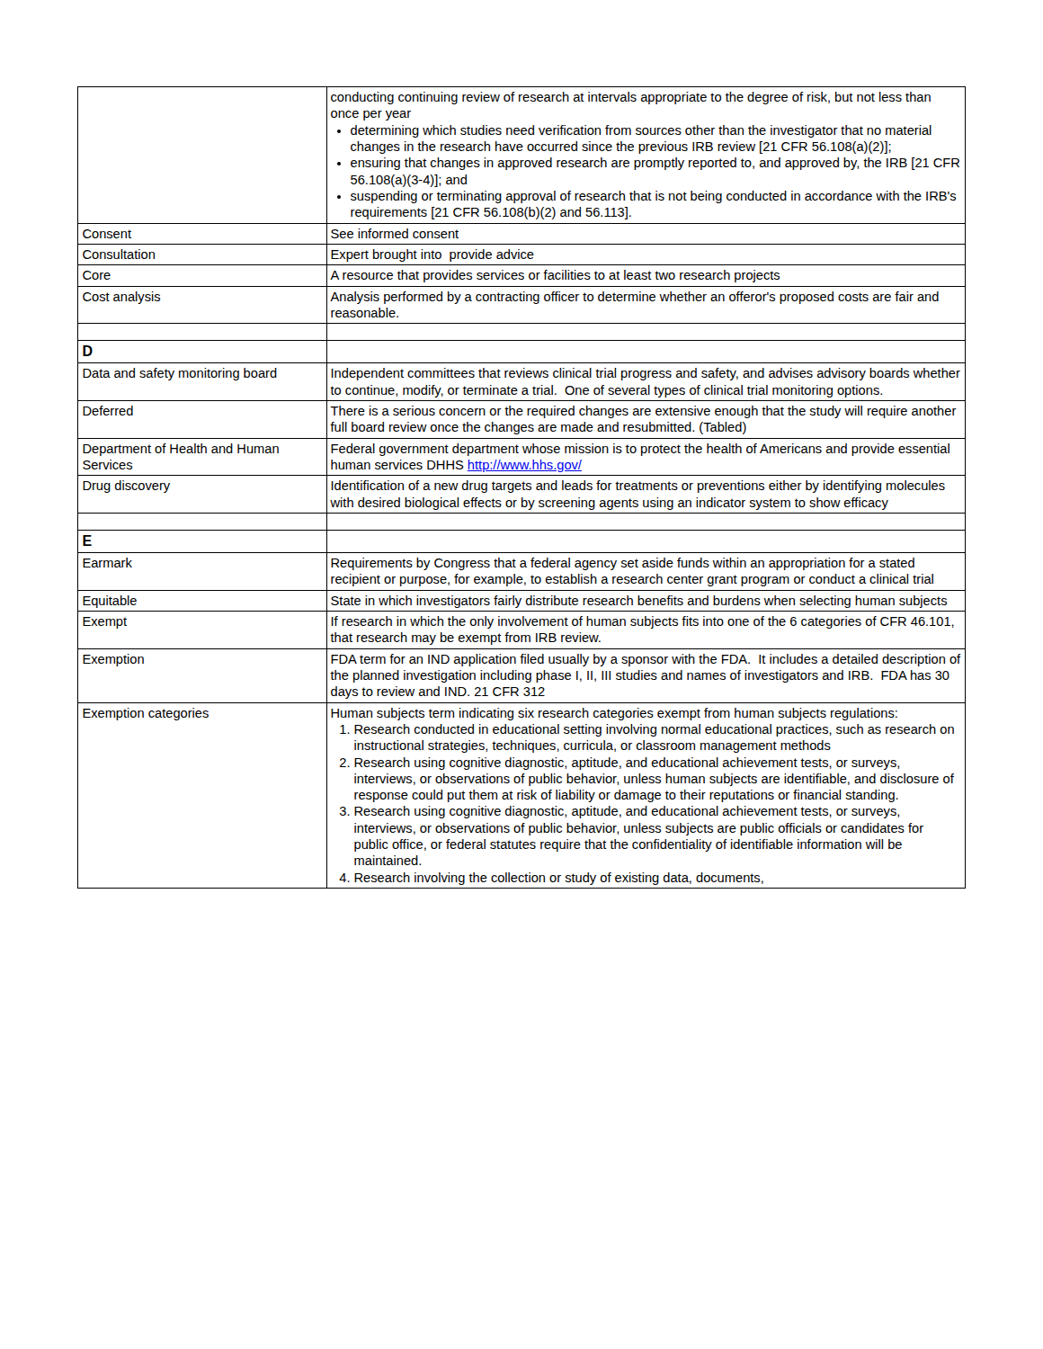| | conducting continuing review of research at intervals appropriate to the degree of risk, but not less than once per year determining which studies need verification from sources other than the investigator that no material changes in the research have occurred since the previous IRB review [21 CFR 56.108(a)(2)]; ensuring that changes in approved research are promptly reported to, and approved by, the IRB [21 CFR 56.108(a)(3-4)]; and suspending or terminating approval of research that is not being conducted in accordance with the IRB's requirements [21 CFR 56.108(b)(2) and 56.113]. |
| Consent | See informed consent |
| Consultation | Expert brought into provide advice |
| Core | A resource that provides services or facilities to at least two research projects |
| Cost analysis | Analysis performed by a contracting officer to determine whether an offeror's proposed costs are fair and reasonable. |
| D | |
| Data and safety monitoring board | Independent committees that reviews clinical trial progress and safety, and advises advisory boards whether to continue, modify, or terminate a trial. One of several types of clinical trial monitoring options. |
| Deferred | There is a serious concern or the required changes are extensive enough that the study will require another full board review once the changes are made and resubmitted. (Tabled) |
| Department of Health and Human Services | Federal government department whose mission is to protect the health of Americans and provide essential human services DHHS http://www.hhs.gov/ |
| Drug discovery | Identification of a new drug targets and leads for treatments or preventions either by identifying molecules with desired biological effects or by screening agents using an indicator system to show efficacy |
| E | |
| Earmark | Requirements by Congress that a federal agency set aside funds within an appropriation for a stated recipient or purpose, for example, to establish a research center grant program or conduct a clinical trial |
| Equitable | State in which investigators fairly distribute research benefits and burdens when selecting human subjects |
| Exempt | If research in which the only involvement of human subjects fits into one of the 6 categories of CFR 46.101, that research may be exempt from IRB review. |
| Exemption | FDA term for an IND application filed usually by a sponsor with the FDA. It includes a detailed description of the planned investigation including phase I, II, III studies and names of investigators and IRB. FDA has 30 days to review and IND. 21 CFR 312 |
| Exemption categories | Human subjects term indicating six research categories exempt from human subjects regulations: Research conducted in educational setting involving normal educational practices, such as research on instructional strategies, techniques, curricula, or classroom management methods Research using cognitive diagnostic, aptitude, and educational achievement tests, or surveys, interviews, or observations of public behavior, unless human subjects are identifiable, and disclosure of response could put them at risk of liability or damage to their reputations or financial standing. Research using cognitive diagnostic, aptitude, and educational achievement tests, or surveys, interviews, or observations of public behavior, unless subjects are public officials or candidates for public office, or federal statutes require that the confidentiality of identifiable information will be maintained. Research involving the collection or study of existing data, documents, |